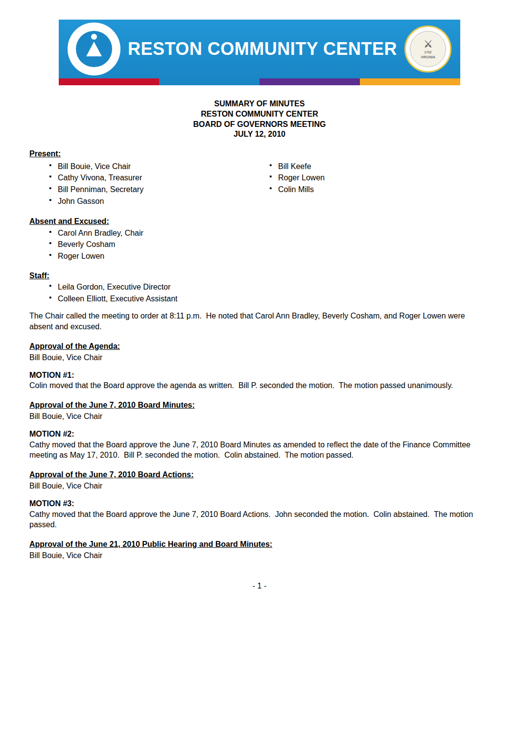RESTON COMMUNITY CENTER
⚔
1742
VIRGINIA
SUMMARY OF MINUTES
RESTON COMMUNITY CENTER
BOARD OF GOVERNORS MEETING
JULY 12, 2010
Present:
Bill Bouie, Vice Chair
Cathy Vivona, Treasurer
Bill Penniman, Secretary
John Gasson
Bill Keefe
Roger Lowen
Colin Mills
Absent and Excused:
Carol Ann Bradley, Chair
Beverly Cosham
Roger Lowen
Staff:
Leila Gordon, Executive Director
Colleen Elliott, Executive Assistant
The Chair called the meeting to order at 8:11 p.m. He noted that Carol Ann Bradley, Beverly Cosham, and Roger Lowen were absent and excused.
Approval of the Agenda:
Bill Bouie, Vice Chair
MOTION #1:
Colin moved that the Board approve the agenda as written. Bill P. seconded the motion. The motion passed unanimously.
Approval of the June 7, 2010 Board Minutes:
Bill Bouie, Vice Chair
MOTION #2:
Cathy moved that the Board approve the June 7, 2010 Board Minutes as amended to reflect the date of the Finance Committee meeting as May 17, 2010. Bill P. seconded the motion. Colin abstained. The motion passed.
Approval of the June 7, 2010 Board Actions:
Bill Bouie, Vice Chair
MOTION #3:
Cathy moved that the Board approve the June 7, 2010 Board Actions. John seconded the motion. Colin abstained. The motion passed.
Approval of the June 21, 2010 Public Hearing and Board Minutes:
Bill Bouie, Vice Chair
- 1 -